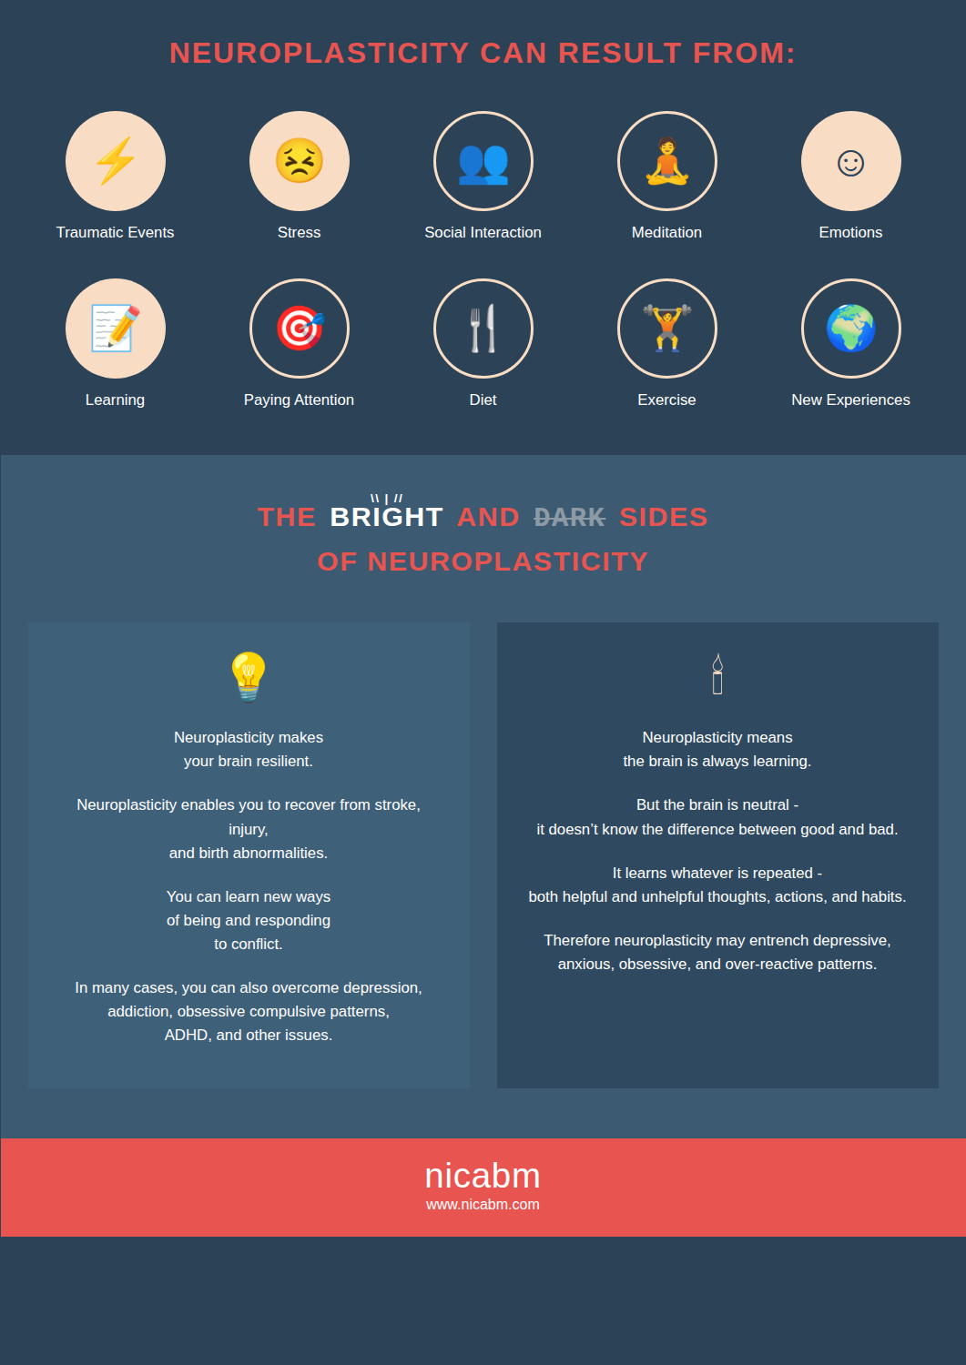Neuroplasticity can result from:
⚡
Traumatic Events
😣
Stress
👥
Social Interaction
🧘
Meditation
☺
Emotions
📝
Learning
🎯
Paying Attention
🍴
Diet
🏋
Exercise
🌍
New Experiences
The Bright and Dark Sides
of Neuroplasticity
💡
Neuroplasticity makes
your brain resilient.
Neuroplasticity enables you to recover from stroke, injury,
and birth abnormalities.
You can learn new ways
of being and responding
to conflict.
In many cases, you can also overcome depression, addiction, obsessive compulsive patterns,
ADHD, and other issues.
🕯
Neuroplasticity means
the brain is always learning.
But the brain is neutral -
it doesn’t know the difference between good and bad.
It learns whatever is repeated -
both helpful and unhelpful thoughts, actions, and habits.
Therefore neuroplasticity may entrench depressive, anxious, obsessive, and over-reactive patterns.
nicabm
www.nicabm.com